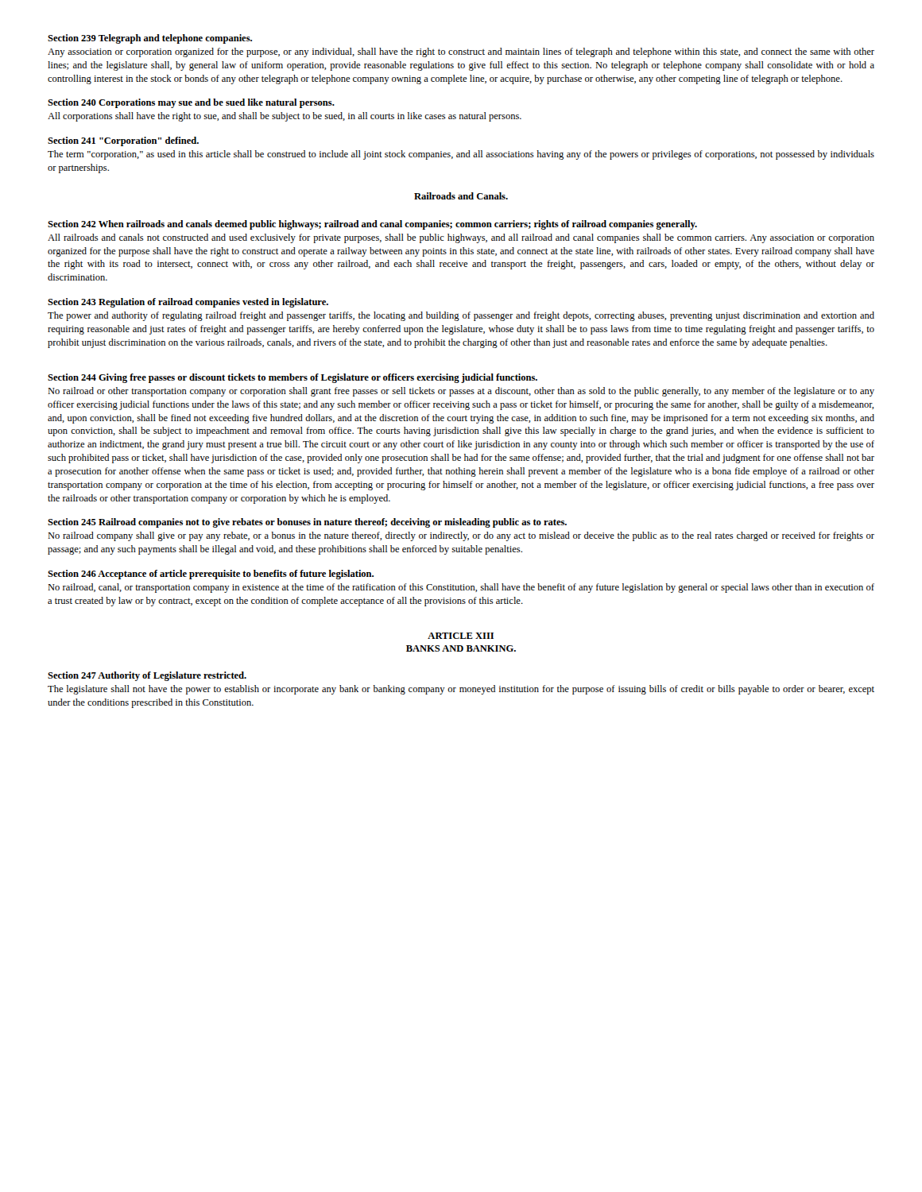Section 239 Telegraph and telephone companies.
Any association or corporation organized for the purpose, or any individual, shall have the right to construct and maintain lines of telegraph and telephone within this state, and connect the same with other lines; and the legislature shall, by general law of uniform operation, provide reasonable regulations to give full effect to this section. No telegraph or telephone company shall consolidate with or hold a controlling interest in the stock or bonds of any other telegraph or telephone company owning a complete line, or acquire, by purchase or otherwise, any other competing line of telegraph or telephone.
Section 240 Corporations may sue and be sued like natural persons.
All corporations shall have the right to sue, and shall be subject to be sued, in all courts in like cases as natural persons.
Section 241 "Corporation" defined.
The term "corporation," as used in this article shall be construed to include all joint stock companies, and all associations having any of the powers or privileges of corporations, not possessed by individuals or partnerships.
Railroads and Canals.
Section 242 When railroads and canals deemed public highways; railroad and canal companies; common carriers; rights of railroad companies generally.
All railroads and canals not constructed and used exclusively for private purposes, shall be public highways, and all railroad and canal companies shall be common carriers. Any association or corporation organized for the purpose shall have the right to construct and operate a railway between any points in this state, and connect at the state line, with railroads of other states. Every railroad company shall have the right with its road to intersect, connect with, or cross any other railroad, and each shall receive and transport the freight, passengers, and cars, loaded or empty, of the others, without delay or discrimination.
Section 243 Regulation of railroad companies vested in legislature.
The power and authority of regulating railroad freight and passenger tariffs, the locating and building of passenger and freight depots, correcting abuses, preventing unjust discrimination and extortion and requiring reasonable and just rates of freight and passenger tariffs, are hereby conferred upon the legislature, whose duty it shall be to pass laws from time to time regulating freight and passenger tariffs, to prohibit unjust discrimination on the various railroads, canals, and rivers of the state, and to prohibit the charging of other than just and reasonable rates and enforce the same by adequate penalties.
Section 244 Giving free passes or discount tickets to members of Legislature or officers exercising judicial functions.
No railroad or other transportation company or corporation shall grant free passes or sell tickets or passes at a discount, other than as sold to the public generally, to any member of the legislature or to any officer exercising judicial functions under the laws of this state; and any such member or officer receiving such a pass or ticket for himself, or procuring the same for another, shall be guilty of a misdemeanor, and, upon conviction, shall be fined not exceeding five hundred dollars, and at the discretion of the court trying the case, in addition to such fine, may be imprisoned for a term not exceeding six months, and upon conviction, shall be subject to impeachment and removal from office. The courts having jurisdiction shall give this law specially in charge to the grand juries, and when the evidence is sufficient to authorize an indictment, the grand jury must present a true bill. The circuit court or any other court of like jurisdiction in any county into or through which such member or officer is transported by the use of such prohibited pass or ticket, shall have jurisdiction of the case, provided only one prosecution shall be had for the same offense; and, provided further, that the trial and judgment for one offense shall not bar a prosecution for another offense when the same pass or ticket is used; and, provided further, that nothing herein shall prevent a member of the legislature who is a bona fide employe of a railroad or other transportation company or corporation at the time of his election, from accepting or procuring for himself or another, not a member of the legislature, or officer exercising judicial functions, a free pass over the railroads or other transportation company or corporation by which he is employed.
Section 245 Railroad companies not to give rebates or bonuses in nature thereof; deceiving or misleading public as to rates.
No railroad company shall give or pay any rebate, or a bonus in the nature thereof, directly or indirectly, or do any act to mislead or deceive the public as to the real rates charged or received for freights or passage; and any such payments shall be illegal and void, and these prohibitions shall be enforced by suitable penalties.
Section 246 Acceptance of article prerequisite to benefits of future legislation.
No railroad, canal, or transportation company in existence at the time of the ratification of this Constitution, shall have the benefit of any future legislation by general or special laws other than in execution of a trust created by law or by contract, except on the condition of complete acceptance of all the provisions of this article.
ARTICLE XIII
BANKS AND BANKING.
Section 247 Authority of Legislature restricted.
The legislature shall not have the power to establish or incorporate any bank or banking company or moneyed institution for the purpose of issuing bills of credit or bills payable to order or bearer, except under the conditions prescribed in this Constitution.